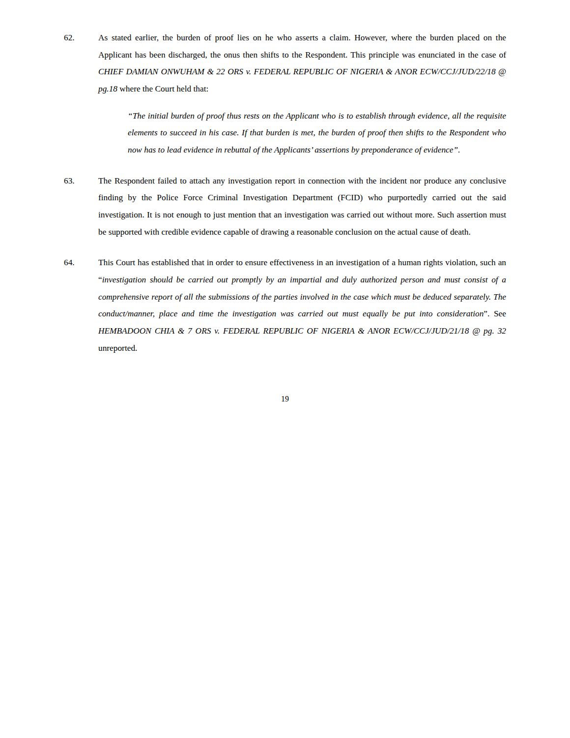62. As stated earlier, the burden of proof lies on he who asserts a claim. However, where the burden placed on the Applicant has been discharged, the onus then shifts to the Respondent. This principle was enunciated in the case of CHIEF DAMIAN ONWUHAM & 22 ORS v. FEDERAL REPUBLIC OF NIGERIA & ANOR ECW/CCJ/JUD/22/18 @ pg.18 where the Court held that:
“The initial burden of proof thus rests on the Applicant who is to establish through evidence, all the requisite elements to succeed in his case. If that burden is met, the burden of proof then shifts to the Respondent who now has to lead evidence in rebuttal of the Applicants’ assertions by preponderance of evidence”.
63. The Respondent failed to attach any investigation report in connection with the incident nor produce any conclusive finding by the Police Force Criminal Investigation Department (FCID) who purportedly carried out the said investigation. It is not enough to just mention that an investigation was carried out without more. Such assertion must be supported with credible evidence capable of drawing a reasonable conclusion on the actual cause of death.
64. This Court has established that in order to ensure effectiveness in an investigation of a human rights violation, such an “investigation should be carried out promptly by an impartial and duly authorized person and must consist of a comprehensive report of all the submissions of the parties involved in the case which must be deduced separately. The conduct/manner, place and time the investigation was carried out must equally be put into consideration”. See HEMBADOON CHIA & 7 ORS v. FEDERAL REPUBLIC OF NIGERIA & ANOR ECW/CCJ/JUD/21/18 @ pg. 32 unreported.
19